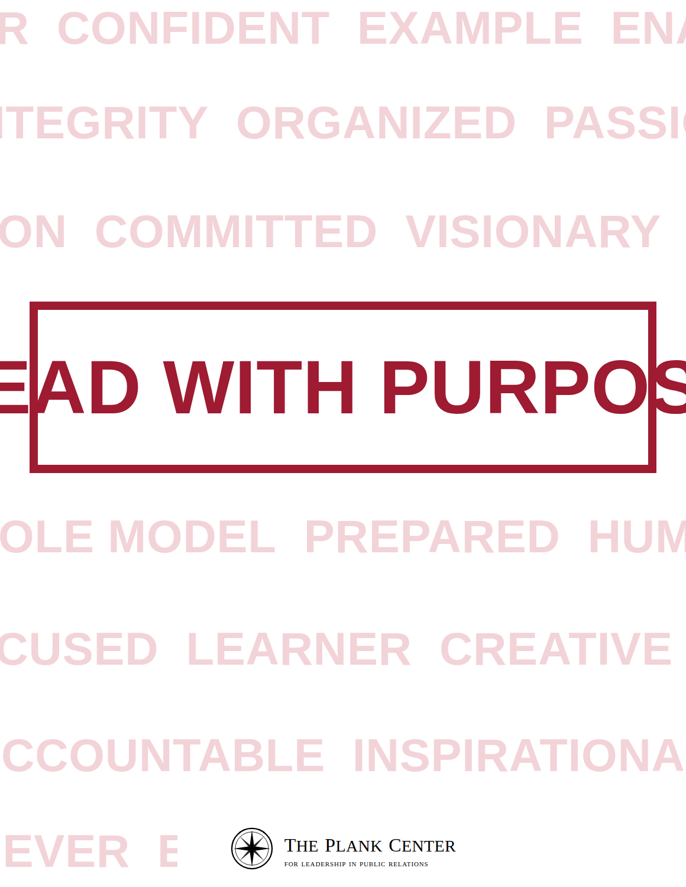ER CONFIDENT EXAMPLE ENA
INTEGRITY ORGANIZED PASSIO
SION COMMITTED VISIONARY
ROLE MODEL PREPARED HUMBL
OCUSED LEARNER CREATIVE
ACCOUNTABLE INSPIRATIONAL
HIEVER ENABLER
Lead With Purpose
The Plank Center
For Leadership in Public Relations